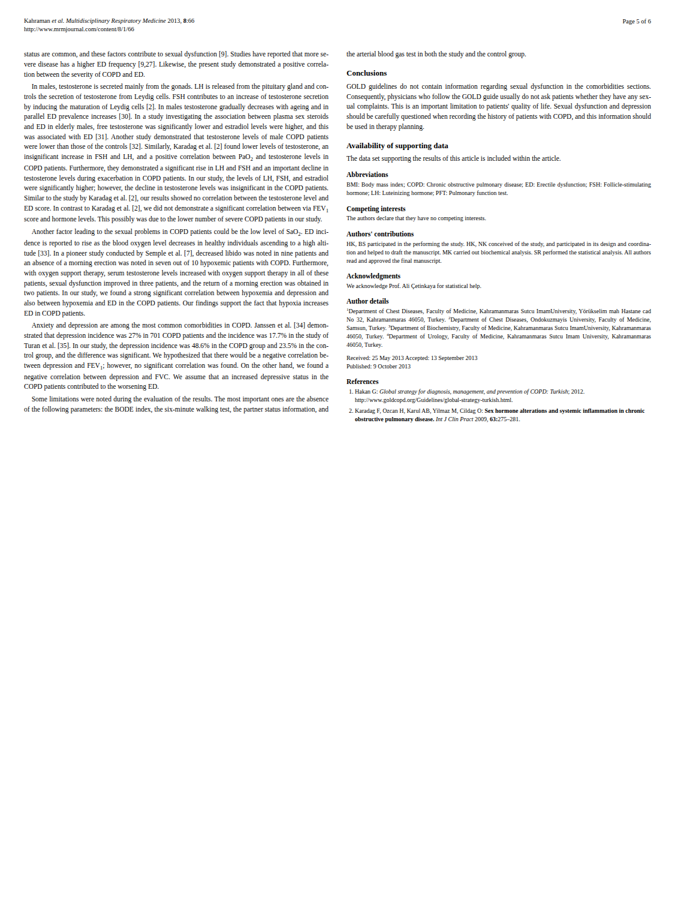Kahraman et al. Multidisciplinary Respiratory Medicine 2013, 8:66
http://www.mrmjournal.com/content/8/1/66
Page 5 of 6
status are common, and these factors contribute to sexual dysfunction [9]. Studies have reported that more severe disease has a higher ED frequency [9,27]. Likewise, the present study demonstrated a positive correlation between the severity of COPD and ED.
In males, testosterone is secreted mainly from the gonads. LH is released from the pituitary gland and controls the secretion of testosterone from Leydig cells. FSH contributes to an increase of testosterone secretion by inducing the maturation of Leydig cells [2]. In males testosterone gradually decreases with ageing and in parallel ED prevalence increases [30]. In a study investigating the association between plasma sex steroids and ED in elderly males, free testosterone was significantly lower and estradiol levels were higher, and this was associated with ED [31]. Another study demonstrated that testosterone levels of male COPD patients were lower than those of the controls [32]. Similarly, Karadag et al. [2] found lower levels of testosterone, an insignificant increase in FSH and LH, and a positive correlation between PaO2 and testosterone levels in COPD patients. Furthermore, they demonstrated a significant rise in LH and FSH and an important decline in testosterone levels during exacerbation in COPD patients. In our study, the levels of LH, FSH, and estradiol were significantly higher; however, the decline in testosterone levels was insignificant in the COPD patients. Similar to the study by Karadag et al. [2], our results showed no correlation between the testosterone level and ED score. In contrast to Karadag et al. [2], we did not demonstrate a significant correlation between via FEV1 score and hormone levels. This possibly was due to the lower number of severe COPD patients in our study.
Another factor leading to the sexual problems in COPD patients could be the low level of SaO2. ED incidence is reported to rise as the blood oxygen level decreases in healthy individuals ascending to a high altitude [33]. In a pioneer study conducted by Semple et al. [7], decreased libido was noted in nine patients and an absence of a morning erection was noted in seven out of 10 hypoxemic patients with COPD. Furthermore, with oxygen support therapy, serum testosterone levels increased with oxygen support therapy in all of these patients, sexual dysfunction improved in three patients, and the return of a morning erection was obtained in two patients. In our study, we found a strong significant correlation between hypoxemia and depression and also between hypoxemia and ED in the COPD patients. Our findings support the fact that hypoxia increases ED in COPD patients.
Anxiety and depression are among the most common comorbidities in COPD. Janssen et al. [34] demonstrated that depression incidence was 27% in 701 COPD patients and the incidence was 17.7% in the study of Turan et al. [35]. In our study, the depression incidence was 48.6% in the COPD group and 23.5% in the control group, and the difference was significant. We hypothesized that there would be a negative correlation between depression and FEV1; however, no significant correlation was found. On the other hand, we found a negative correlation between depression and FVC. We assume that an increased depressive status in the COPD patients contributed to the worsening ED.
Some limitations were noted during the evaluation of the results. The most important ones are the absence of the following parameters: the BODE index, the six-minute walking test, the partner status information, and the arterial blood gas test in both the study and the control group.
Conclusions
GOLD guidelines do not contain information regarding sexual dysfunction in the comorbidities sections. Consequently, physicians who follow the GOLD guide usually do not ask patients whether they have any sexual complaints. This is an important limitation to patients' quality of life. Sexual dysfunction and depression should be carefully questioned when recording the history of patients with COPD, and this information should be used in therapy planning.
Availability of supporting data
The data set supporting the results of this article is included within the article.
Abbreviations
BMI: Body mass index; COPD: Chronic obstructive pulmonary disease; ED: Erectile dysfunction; FSH: Follicle-stimulating hormone; LH: Luteinizing hormone; PFT: Pulmonary function test.
Competing interests
The authors declare that they have no competing interests.
Authors' contributions
HK, BS participated in the performing the study. HK, NK conceived of the study, and participated in its design and coordination and helped to draft the manuscript. MK carried out biochemical analysis. SR performed the statistical analysis. All authors read and approved the final manuscript.
Acknowledgments
We acknowledge Prof. Ali Çetinkaya for statistical help.
Author details
1Department of Chest Diseases, Faculty of Medicine, Kahramanmaras Sutcu ImamUniversity, Yörükselim mah Hastane cad No 32, Kahramanmaras 46050, Turkey. 2Department of Chest Diseases, Ondokuzmayis University, Faculty of Medicine, Samsun, Turkey. 3Department of Biochemistry, Faculty of Medicine, Kahramanmaras Sutcu ImamUniversity, Kahramanmaras 46050, Turkey. 4Department of Urology, Faculty of Medicine, Kahramanmaras Sutcu Imam University, Kahramanmaras 46050, Turkey.
Received: 25 May 2013 Accepted: 13 September 2013
Published: 9 October 2013
References
Hakan G: Global strategy for diagnosis, management, and prevention of COPD: Turkish; 2012. http://www.goldcopd.org/Guidelines/global-strategy-turkish.html.
Karadag F, Ozcan H, Karul AB, Yilmaz M, Cildag O: Sex hormone alterations and systemic inflammation in chronic obstructive pulmonary disease. Int J Clin Pract 2009, 63: 275–281.